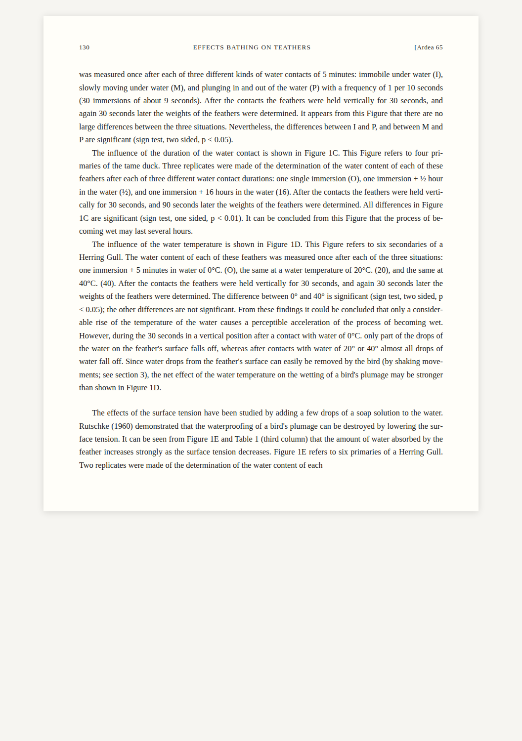130 Effects bathing on teathers [Ardea 65
was measured once after each of three different kinds of water contacts of 5 minutes: immobile under water (I), slowly moving under water (M), and plunging in and out of the water (P) with a frequency of 1 per 10 seconds (30 immersions of about 9 seconds). After the contacts the feathers were held vertically for 30 seconds, and again 30 seconds later the weights of the feathers were determined. It appears from this Figure that there are no large differences between the three situations. Nevertheless, the differences between I and P, and between M and P are significant (sign test, two sided, p < 0.05).
The influence of the duration of the water contact is shown in Figure 1C. This Figure refers to four primaries of the tame duck. Three replicates were made of the determination of the water content of each of these feathers after each of three different water contact durations: one single immersion (O), one immersion + ½ hour in the water (½), and one immersion + 16 hours in the water (16). After the contacts the feathers were held vertically for 30 seconds, and 90 seconds later the weights of the feathers were determined. All differences in Figure 1C are significant (sign test, one sided, p < 0.01). It can be concluded from this Figure that the process of becoming wet may last several hours.
The influence of the water temperature is shown in Figure 1D. This Figure refers to six secondaries of a Herring Gull. The water content of each of these feathers was measured once after each of the three situations: one immersion + 5 minutes in water of 0°C. (O), the same at a water temperature of 20°C. (20), and the same at 40°C. (40). After the contacts the feathers were held vertically for 30 seconds, and again 30 seconds later the weights of the feathers were determined. The difference between 0° and 40° is significant (sign test, two sided, p < 0.05); the other differences are not significant. From these findings it could be concluded that only a considerable rise of the temperature of the water causes a perceptible acceleration of the process of becoming wet. However, during the 30 seconds in a vertical position after a contact with water of 0°C. only part of the drops of the water on the feather's surface falls off, whereas after contacts with water of 20° or 40° almost all drops of water fall off. Since water drops from the feather's surface can easily be removed by the bird (by shaking movements; see section 3), the net effect of the water temperature on the wetting of a bird's plumage may be stronger than shown in Figure 1D.
The effects of the surface tension have been studied by adding a few drops of a soap solution to the water. Rutschke (1960) demonstrated that the waterproofing of a bird's plumage can be destroyed by lowering the surface tension. It can be seen from Figure 1E and Table 1 (third column) that the amount of water absorbed by the feather increases strongly as the surface tension decreases. Figure 1E refers to six primaries of a Herring Gull. Two replicates were made of the determination of the water content of each